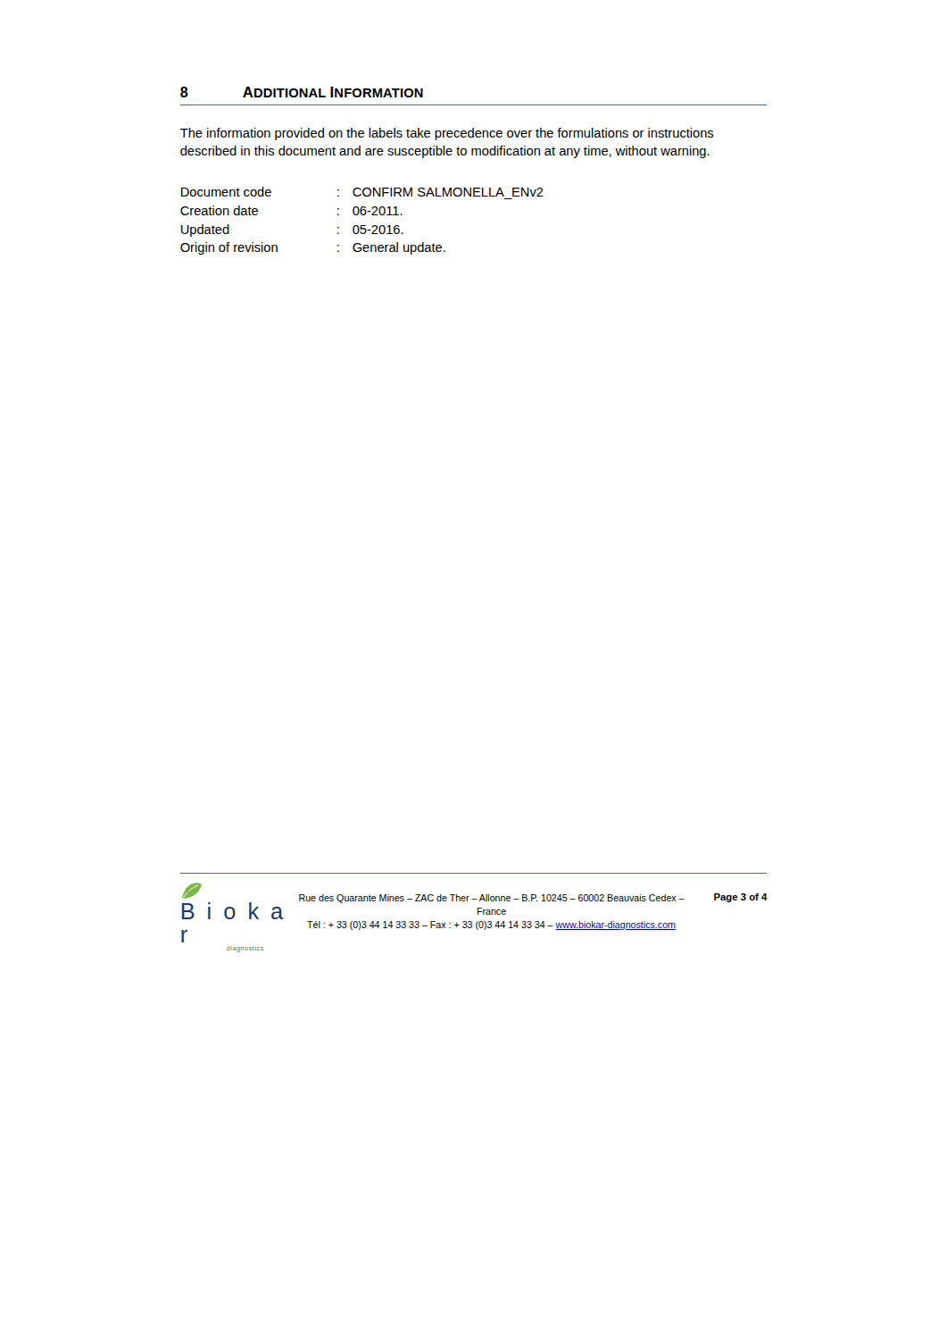8 ADDITIONAL INFORMATION
The information provided on the labels take precedence over the formulations or instructions described in this document and are susceptible to modification at any time, without warning.
| Document code | : | CONFIRM SALMONELLA_ENv2 |
| Creation date | : | 06-2011. |
| Updated | : | 05-2016. |
| Origin of revision | : | General update. |
B i o k a r
diagnostics
Rue des Quarante Mines – ZAC de Ther – Allonne – B.P. 10245 – 60002 Beauvais Cedex – France
Tél : + 33 (0)3 44 14 33 33 – Fax : + 33 (0)3 44 14 33 34 – www.biokar-diagnostics.com
Page 3 of 4